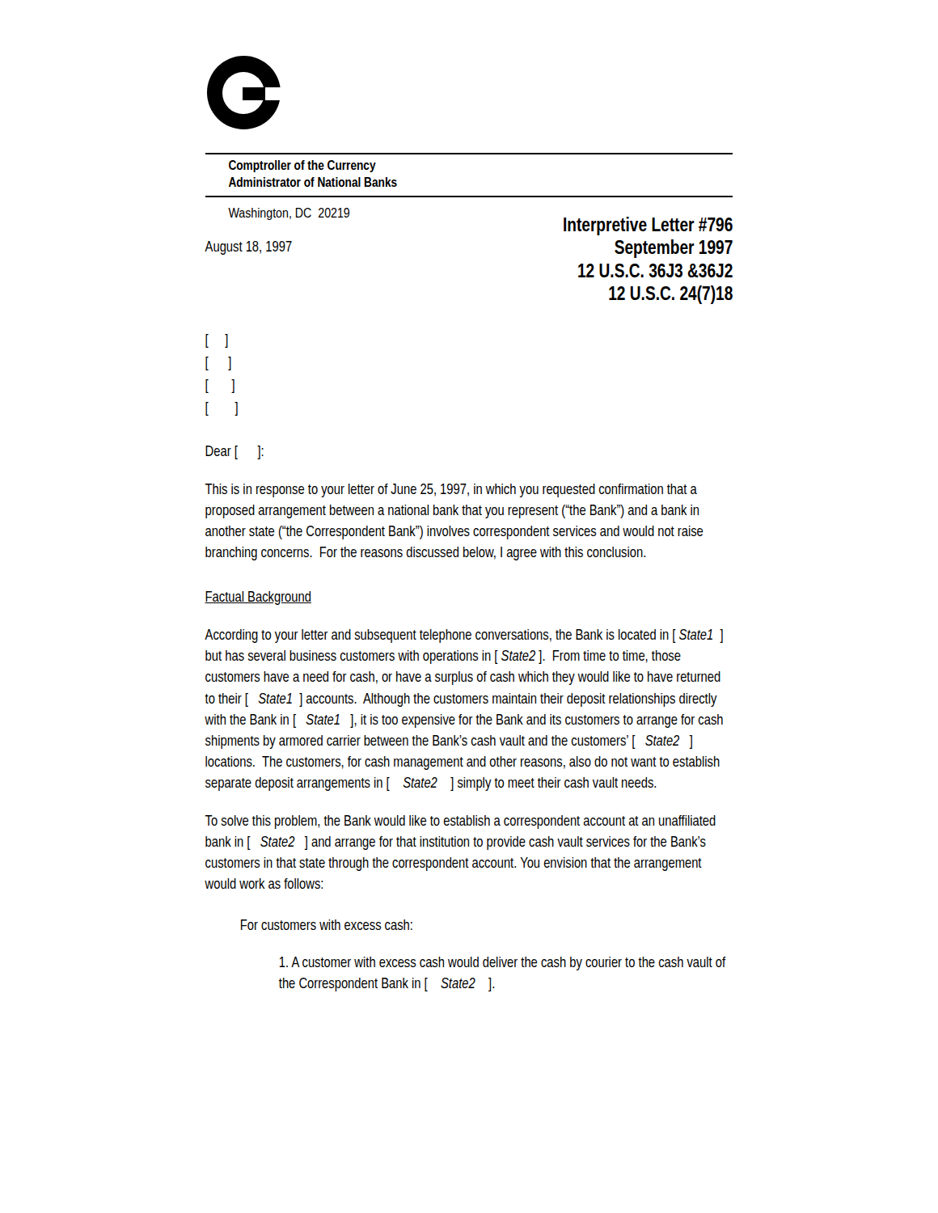Comptroller of the Currency
Administrator of National Banks
Washington, DC 20219
| August 18, 1997 | Interpretive Letter #796 September 1997 12 U.S.C. 36J3 &36J2 12 U.S.C. 24(7)18 |
[ ]
[ ]
[ ]
[ ]
Dear [ ]:
This is in response to your letter of June 25, 1997, in which you requested confirmation that a proposed arrangement between a national bank that you represent (“the Bank”) and a bank in another state (“the Correspondent Bank”) involves correspondent services and would not raise branching concerns. For the reasons discussed below, I agree with this conclusion.
Factual Background
According to your letter and subsequent telephone conversations, the Bank is located in [ State1 ] but has several business customers with operations in [ State2 ]. From time to time, those customers have a need for cash, or have a surplus of cash which they would like to have returned to their [ State1 ] accounts. Although the customers maintain their deposit relationships directly with the Bank in [ State1 ], it is too expensive for the Bank and its customers to arrange for cash shipments by armored carrier between the Bank’s cash vault and the customers’ [ State2 ] locations. The customers, for cash management and other reasons, also do not want to establish separate deposit arrangements in [ State2 ] simply to meet their cash vault needs.
To solve this problem, the Bank would like to establish a correspondent account at an unaffiliated bank in [ State2 ] and arrange for that institution to provide cash vault services for the Bank’s customers in that state through the correspondent account. You envision that the arrangement would work as follows:
For customers with excess cash:
1. A customer with excess cash would deliver the cash by courier to the cash vault of the Correspondent Bank in [ State2 ].